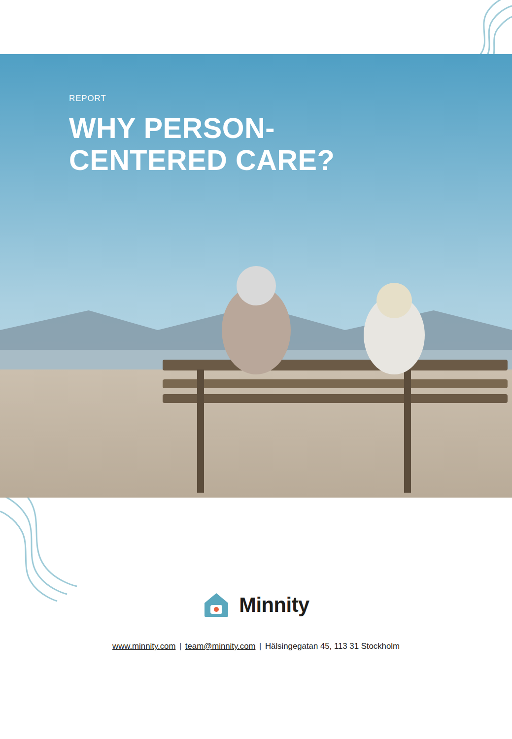REPORT
Why Person-
Centered Care?
Minnity
www.minnity.com|team@minnity.com|Hälsingegatan 45, 113 31 Stockholm